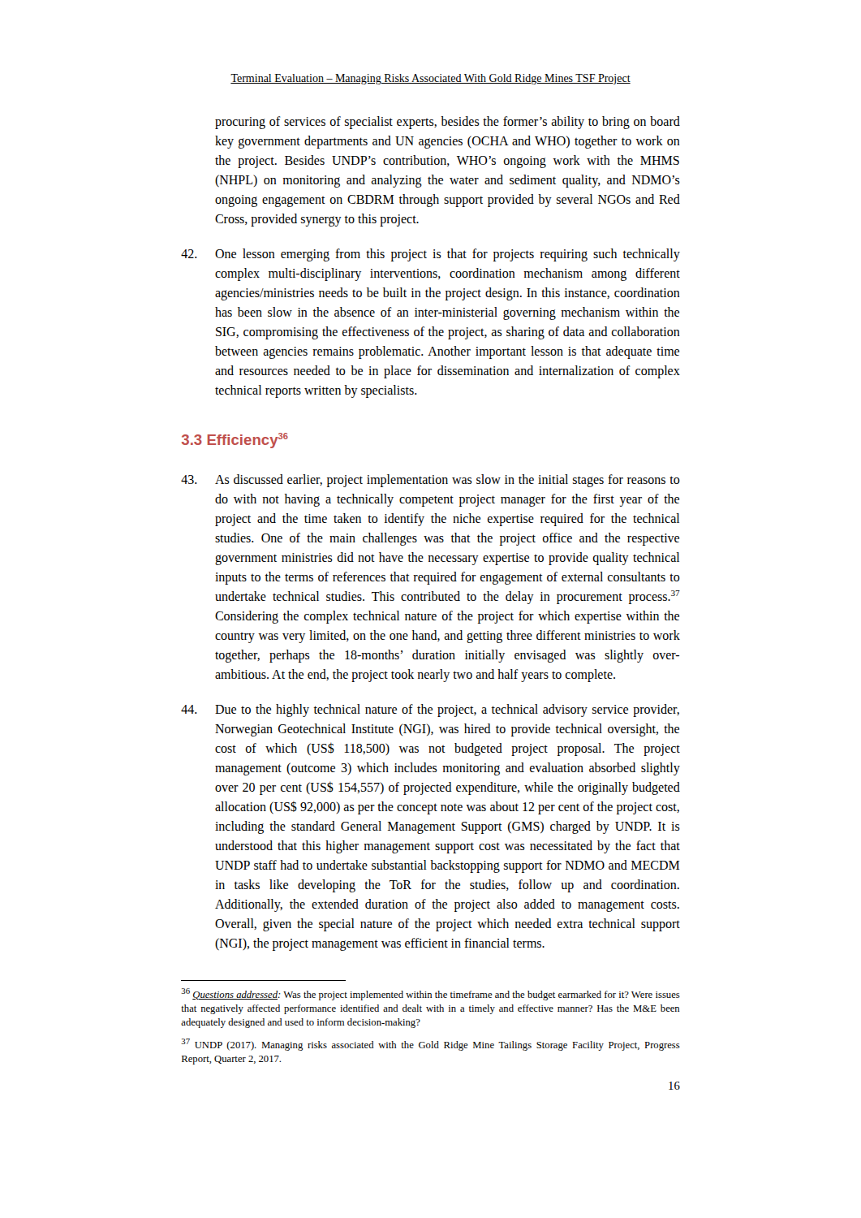Terminal Evaluation – Managing Risks Associated With Gold Ridge Mines TSF Project
procuring of services of specialist experts, besides the former’s ability to bring on board key government departments and UN agencies (OCHA and WHO) together to work on the project. Besides UNDP’s contribution, WHO’s ongoing work with the MHMS (NHPL) on monitoring and analyzing the water and sediment quality, and NDMO’s ongoing engagement on CBDRM through support provided by several NGOs and Red Cross, provided synergy to this project.
42. One lesson emerging from this project is that for projects requiring such technically complex multi-disciplinary interventions, coordination mechanism among different agencies/ministries needs to be built in the project design. In this instance, coordination has been slow in the absence of an inter-ministerial governing mechanism within the SIG, compromising the effectiveness of the project, as sharing of data and collaboration between agencies remains problematic. Another important lesson is that adequate time and resources needed to be in place for dissemination and internalization of complex technical reports written by specialists.
3.3 Efficiency36
43. As discussed earlier, project implementation was slow in the initial stages for reasons to do with not having a technically competent project manager for the first year of the project and the time taken to identify the niche expertise required for the technical studies. One of the main challenges was that the project office and the respective government ministries did not have the necessary expertise to provide quality technical inputs to the terms of references that required for engagement of external consultants to undertake technical studies. This contributed to the delay in procurement process.37 Considering the complex technical nature of the project for which expertise within the country was very limited, on the one hand, and getting three different ministries to work together, perhaps the 18-months’ duration initially envisaged was slightly over-ambitious. At the end, the project took nearly two and half years to complete.
44. Due to the highly technical nature of the project, a technical advisory service provider, Norwegian Geotechnical Institute (NGI), was hired to provide technical oversight, the cost of which (US$ 118,500) was not budgeted project proposal. The project management (outcome 3) which includes monitoring and evaluation absorbed slightly over 20 per cent (US$ 154,557) of projected expenditure, while the originally budgeted allocation (US$ 92,000) as per the concept note was about 12 per cent of the project cost, including the standard General Management Support (GMS) charged by UNDP. It is understood that this higher management support cost was necessitated by the fact that UNDP staff had to undertake substantial backstopping support for NDMO and MECDM in tasks like developing the ToR for the studies, follow up and coordination. Additionally, the extended duration of the project also added to management costs. Overall, given the special nature of the project which needed extra technical support (NGI), the project management was efficient in financial terms.
36 Questions addressed: Was the project implemented within the timeframe and the budget earmarked for it? Were issues that negatively affected performance identified and dealt with in a timely and effective manner? Has the M&E been adequately designed and used to inform decision-making?
37 UNDP (2017). Managing risks associated with the Gold Ridge Mine Tailings Storage Facility Project, Progress Report, Quarter 2, 2017.
16